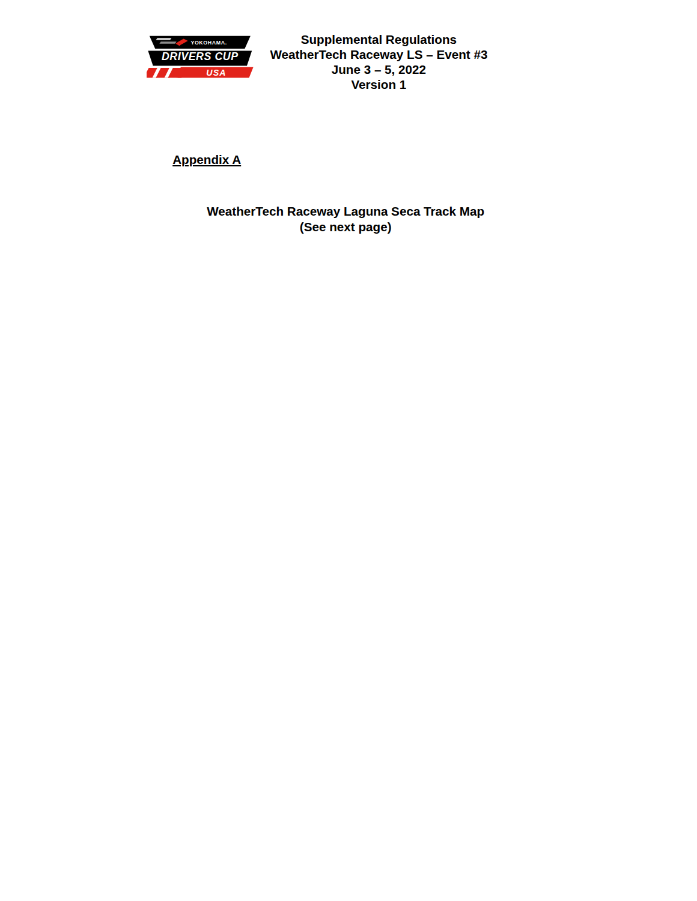Yokohama Drivers Cup USA YOKOHAMA. DRIVERS CUP USA
Supplemental Regulations
WeatherTech Raceway LS – Event #3
June 3 – 5, 2022
Version 1
Appendix A
WeatherTech Raceway Laguna Seca Track Map
(See next page)